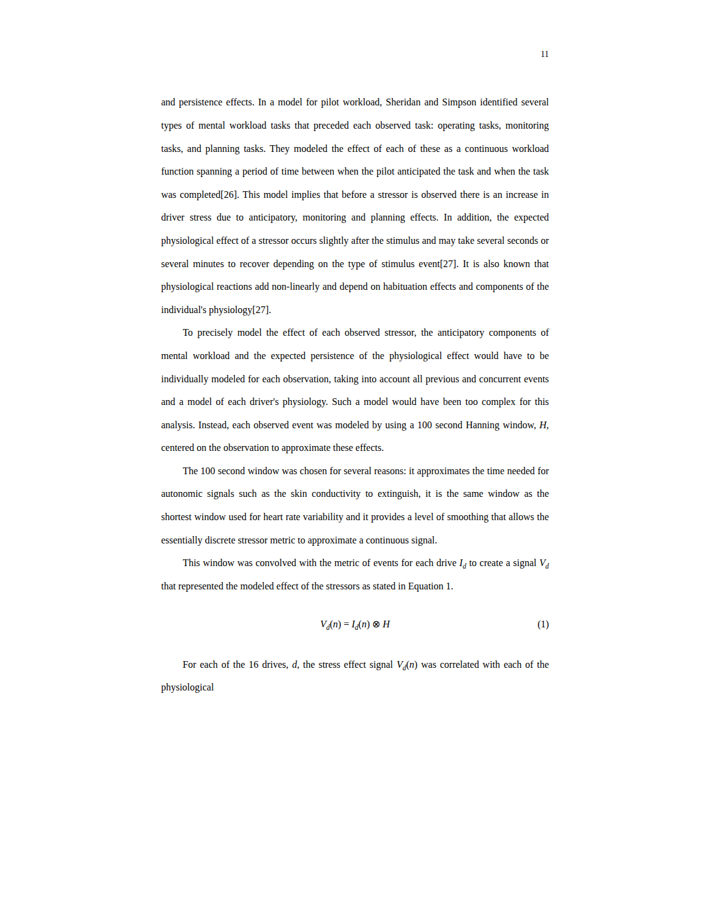11
and persistence effects. In a model for pilot workload, Sheridan and Simpson identified several types of mental workload tasks that preceded each observed task: operating tasks, monitoring tasks, and planning tasks. They modeled the effect of each of these as a continuous workload function spanning a period of time between when the pilot anticipated the task and when the task was completed[26]. This model implies that before a stressor is observed there is an increase in driver stress due to anticipatory, monitoring and planning effects. In addition, the expected physiological effect of a stressor occurs slightly after the stimulus and may take several seconds or several minutes to recover depending on the type of stimulus event[27]. It is also known that physiological reactions add non-linearly and depend on habituation effects and components of the individual's physiology[27].
To precisely model the effect of each observed stressor, the anticipatory components of mental workload and the expected persistence of the physiological effect would have to be individually modeled for each observation, taking into account all previous and concurrent events and a model of each driver's physiology. Such a model would have been too complex for this analysis. Instead, each observed event was modeled by using a 100 second Hanning window, H, centered on the observation to approximate these effects.
The 100 second window was chosen for several reasons: it approximates the time needed for autonomic signals such as the skin conductivity to extinguish, it is the same window as the shortest window used for heart rate variability and it provides a level of smoothing that allows the essentially discrete stressor metric to approximate a continuous signal.
This window was convolved with the metric of events for each drive Id to create a signal Vd that represented the modeled effect of the stressors as stated in Equation 1.
Vd(n) = Id(n) ⊗ H (1)
For each of the 16 drives, d, the stress effect signal Vd(n) was correlated with each of the physiological